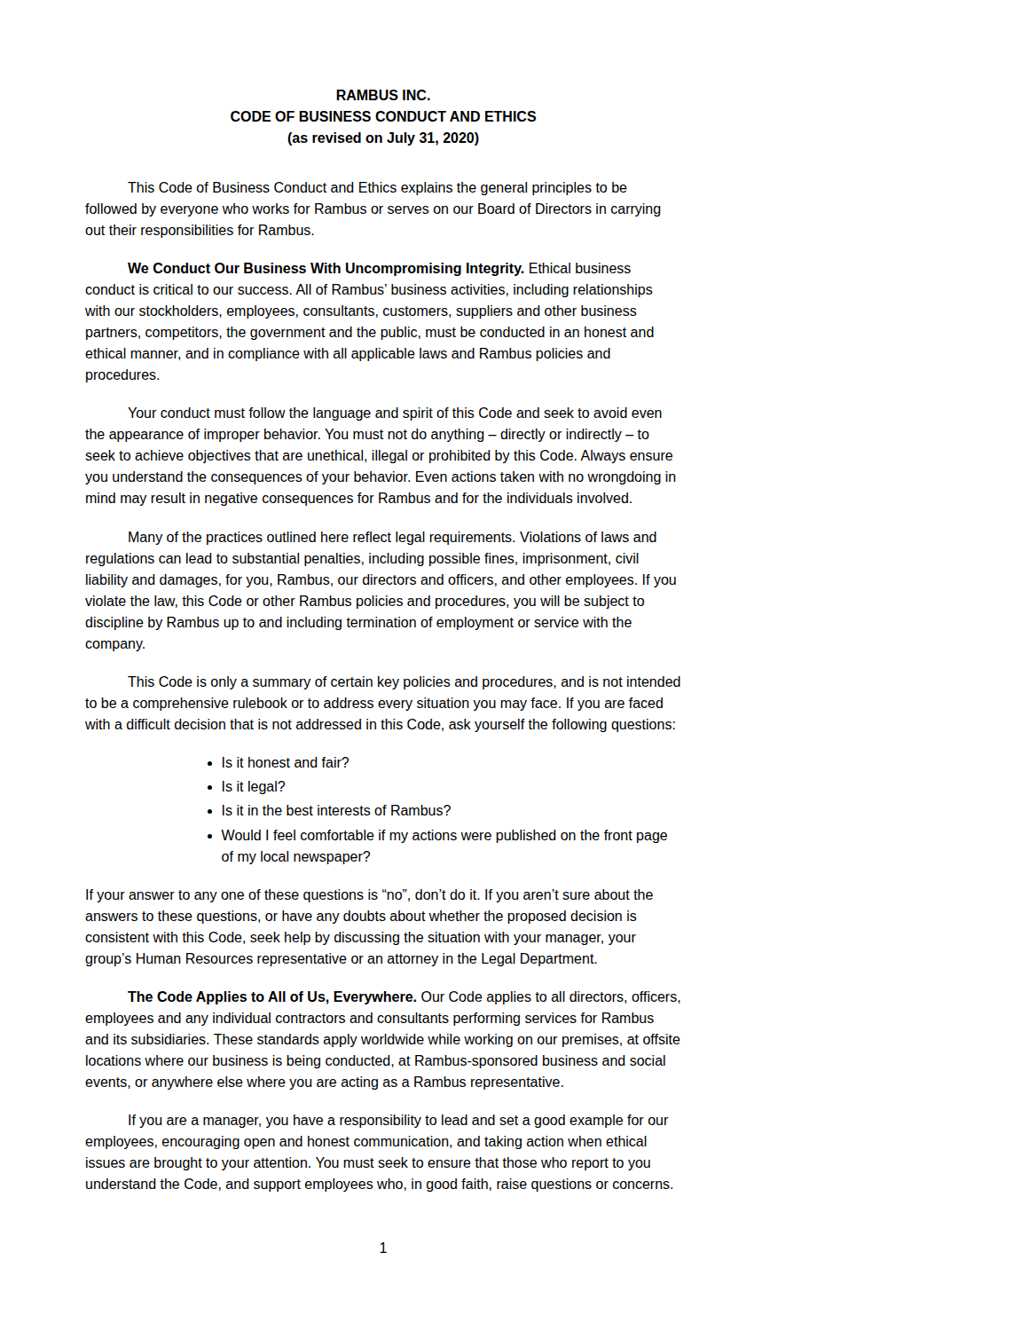RAMBUS INC. CODE OF BUSINESS CONDUCT AND ETHICS (as revised on July 31, 2020)
This Code of Business Conduct and Ethics explains the general principles to be followed by everyone who works for Rambus or serves on our Board of Directors in carrying out their responsibilities for Rambus.
We Conduct Our Business With Uncompromising Integrity. Ethical business conduct is critical to our success. All of Rambus’ business activities, including relationships with our stockholders, employees, consultants, customers, suppliers and other business partners, competitors, the government and the public, must be conducted in an honest and ethical manner, and in compliance with all applicable laws and Rambus policies and procedures.
Your conduct must follow the language and spirit of this Code and seek to avoid even the appearance of improper behavior. You must not do anything – directly or indirectly – to seek to achieve objectives that are unethical, illegal or prohibited by this Code. Always ensure you understand the consequences of your behavior. Even actions taken with no wrongdoing in mind may result in negative consequences for Rambus and for the individuals involved.
Many of the practices outlined here reflect legal requirements. Violations of laws and regulations can lead to substantial penalties, including possible fines, imprisonment, civil liability and damages, for you, Rambus, our directors and officers, and other employees. If you violate the law, this Code or other Rambus policies and procedures, you will be subject to discipline by Rambus up to and including termination of employment or service with the company.
This Code is only a summary of certain key policies and procedures, and is not intended to be a comprehensive rulebook or to address every situation you may face. If you are faced with a difficult decision that is not addressed in this Code, ask yourself the following questions:
Is it honest and fair?
Is it legal?
Is it in the best interests of Rambus?
Would I feel comfortable if my actions were published on the front page of my local newspaper?
If your answer to any one of these questions is “no”, don’t do it. If you aren’t sure about the answers to these questions, or have any doubts about whether the proposed decision is consistent with this Code, seek help by discussing the situation with your manager, your group’s Human Resources representative or an attorney in the Legal Department.
The Code Applies to All of Us, Everywhere. Our Code applies to all directors, officers, employees and any individual contractors and consultants performing services for Rambus and its subsidiaries. These standards apply worldwide while working on our premises, at offsite locations where our business is being conducted, at Rambus-sponsored business and social events, or anywhere else where you are acting as a Rambus representative.
If you are a manager, you have a responsibility to lead and set a good example for our employees, encouraging open and honest communication, and taking action when ethical issues are brought to your attention. You must seek to ensure that those who report to you understand the Code, and support employees who, in good faith, raise questions or concerns.
1